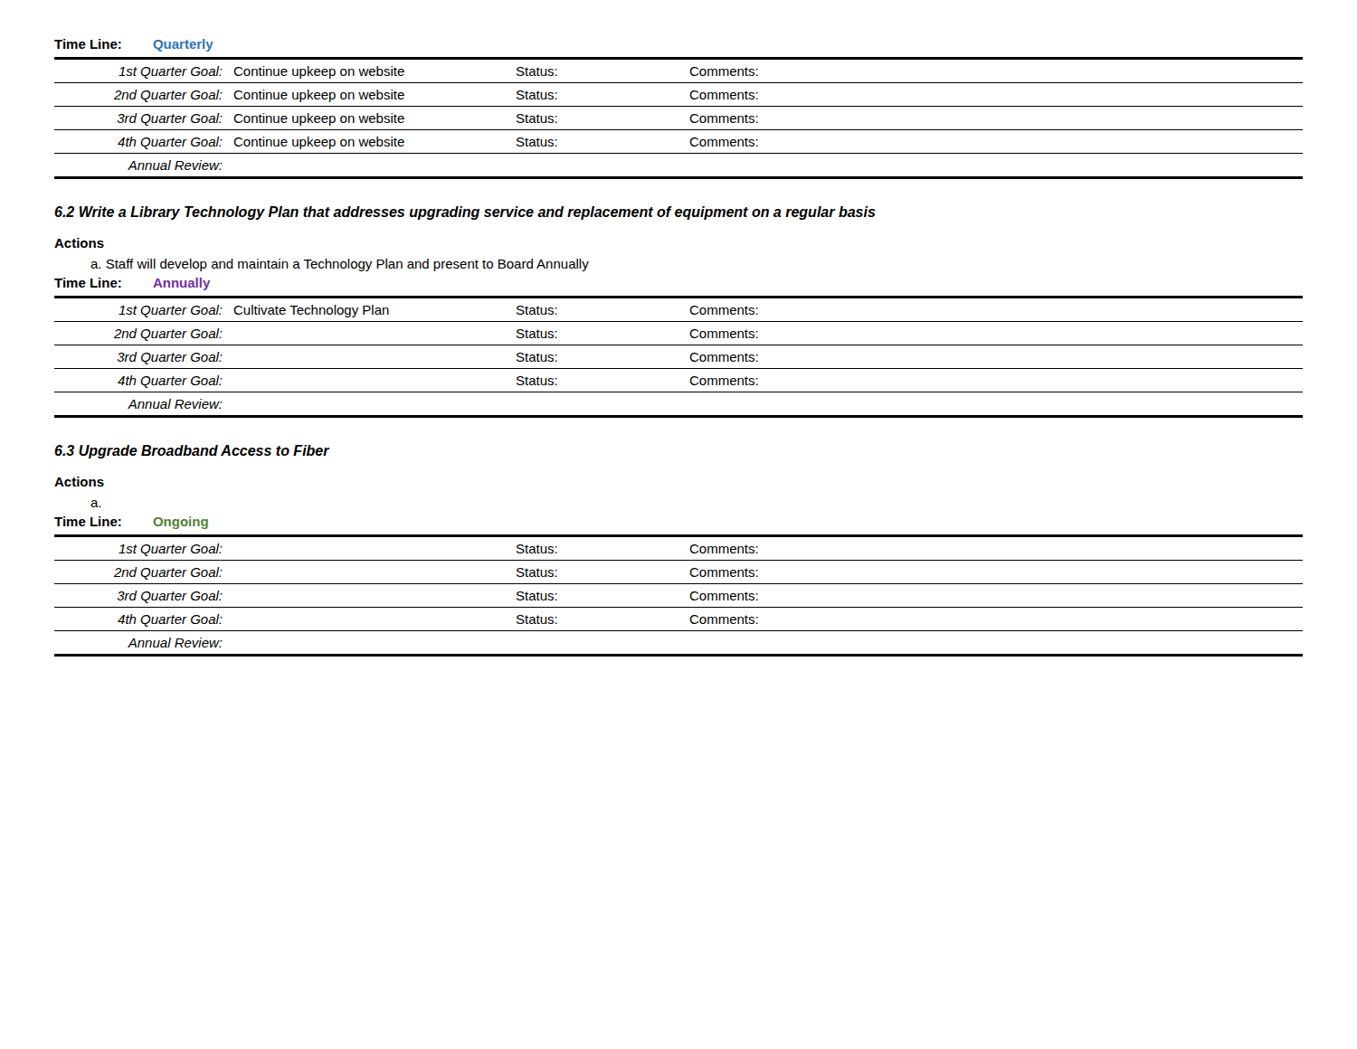Time Line: Quarterly
| 1st Quarter Goal: | Continue upkeep on website | Status: | Comments: |
| 2nd Quarter Goal: | Continue upkeep on website | Status: | Comments: |
| 3rd Quarter Goal: | Continue upkeep on website | Status: | Comments: |
| 4th Quarter Goal: | Continue upkeep on website | Status: | Comments: |
| Annual Review: | | | |
6.2 Write a Library Technology Plan that addresses upgrading service and replacement of equipment on a regular basis
Actions
a. Staff will develop and maintain a Technology Plan and present to Board Annually
Time Line: Annually
| 1st Quarter Goal: | Cultivate Technology Plan | Status: | Comments: |
| 2nd Quarter Goal: | | Status: | Comments: |
| 3rd Quarter Goal: | | Status: | Comments: |
| 4th Quarter Goal: | | Status: | Comments: |
| Annual Review: | | | |
6.3 Upgrade Broadband Access to Fiber
Actions
a.
Time Line: Ongoing
| 1st Quarter Goal: | | Status: | Comments: |
| 2nd Quarter Goal: | | Status: | Comments: |
| 3rd Quarter Goal: | | Status: | Comments: |
| 4th Quarter Goal: | | Status: | Comments: |
| Annual Review: | | | |